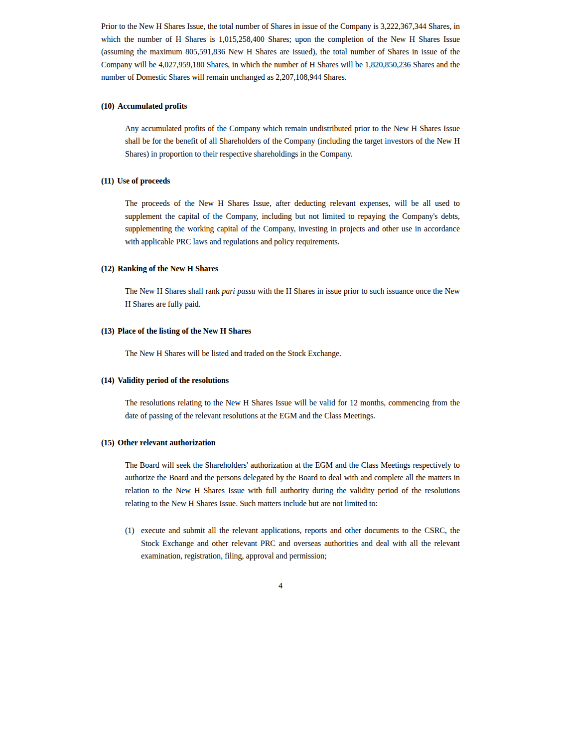Prior to the New H Shares Issue, the total number of Shares in issue of the Company is 3,222,367,344 Shares, in which the number of H Shares is 1,015,258,400 Shares; upon the completion of the New H Shares Issue (assuming the maximum 805,591,836 New H Shares are issued), the total number of Shares in issue of the Company will be 4,027,959,180 Shares, in which the number of H Shares will be 1,820,850,236 Shares and the number of Domestic Shares will remain unchanged as 2,207,108,944 Shares.
(10) Accumulated profits
Any accumulated profits of the Company which remain undistributed prior to the New H Shares Issue shall be for the benefit of all Shareholders of the Company (including the target investors of the New H Shares) in proportion to their respective shareholdings in the Company.
(11) Use of proceeds
The proceeds of the New H Shares Issue, after deducting relevant expenses, will be all used to supplement the capital of the Company, including but not limited to repaying the Company's debts, supplementing the working capital of the Company, investing in projects and other use in accordance with applicable PRC laws and regulations and policy requirements.
(12) Ranking of the New H Shares
The New H Shares shall rank pari passu with the H Shares in issue prior to such issuance once the New H Shares are fully paid.
(13) Place of the listing of the New H Shares
The New H Shares will be listed and traded on the Stock Exchange.
(14) Validity period of the resolutions
The resolutions relating to the New H Shares Issue will be valid for 12 months, commencing from the date of passing of the relevant resolutions at the EGM and the Class Meetings.
(15) Other relevant authorization
The Board will seek the Shareholders' authorization at the EGM and the Class Meetings respectively to authorize the Board and the persons delegated by the Board to deal with and complete all the matters in relation to the New H Shares Issue with full authority during the validity period of the resolutions relating to the New H Shares Issue. Such matters include but are not limited to:
(1) execute and submit all the relevant applications, reports and other documents to the CSRC, the Stock Exchange and other relevant PRC and overseas authorities and deal with all the relevant examination, registration, filing, approval and permission;
4